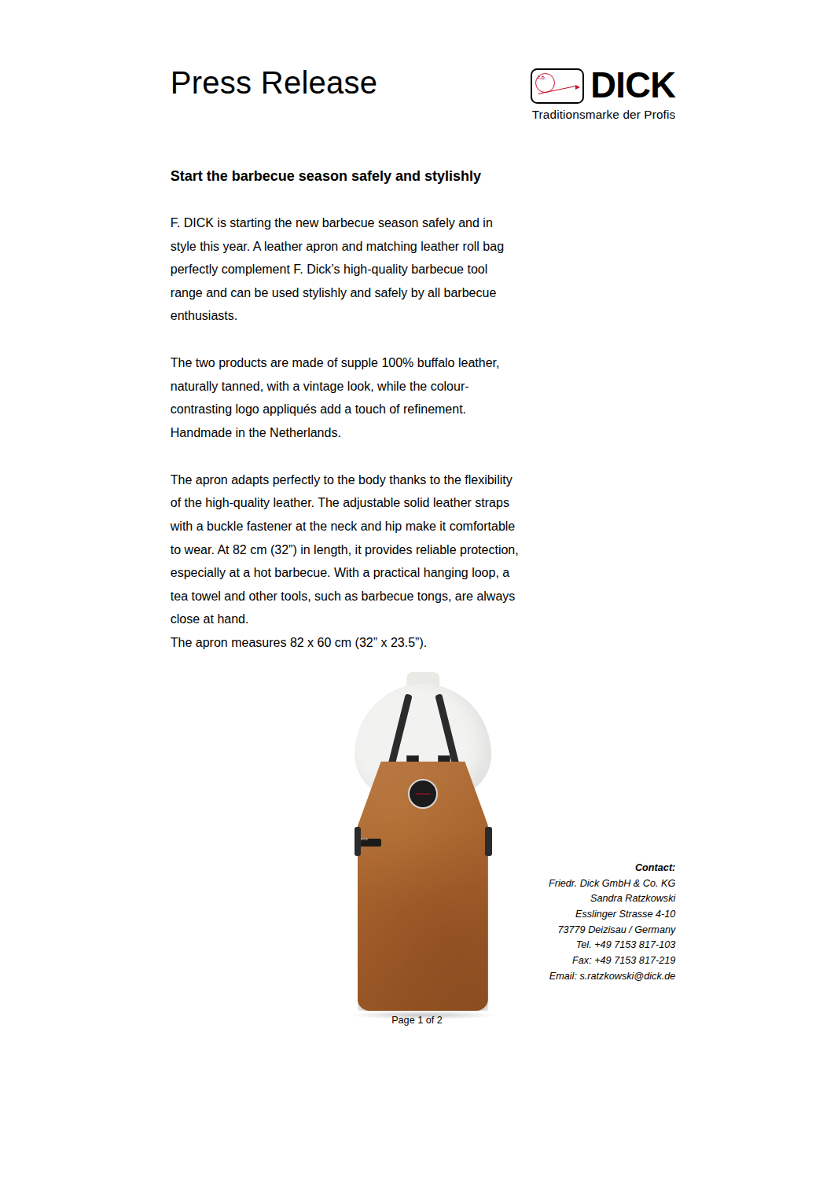Press Release
F.D.
DICK
Traditionsmarke der Profis
Start the barbecue season safely and stylishly
F. DICK is starting the new barbecue season safely and in style this year. A leather apron and matching leather roll bag perfectly complement F. Dick’s high-quality barbecue tool range and can be used stylishly and safely by all barbecue enthusiasts.
The two products are made of supple 100% buffalo leather, naturally tanned, with a vintage look, while the colour-contrasting logo appliqués add a touch of refinement. Handmade in the Netherlands.
The apron adapts perfectly to the body thanks to the flexibility of the high-quality leather. The adjustable solid leather straps with a buckle fastener at the neck and hip make it comfortable to wear. At 82 cm (32”) in length, it provides reliable protection, especially at a hot barbecue. With a practical hanging loop, a tea towel and other tools, such as barbecue tongs, are always close at hand.
The apron measures 82 x 60 cm (32” x 23.5”).
Contact:
Friedr. Dick GmbH & Co. KG
Sandra Ratzkowski
Esslinger Strasse 4-10
73779 Deizisau / Germany
Tel. +49 7153 817-103
Fax: +49 7153 817-219
Email: s.ratzkowski@dick.de
Page 1 of 2